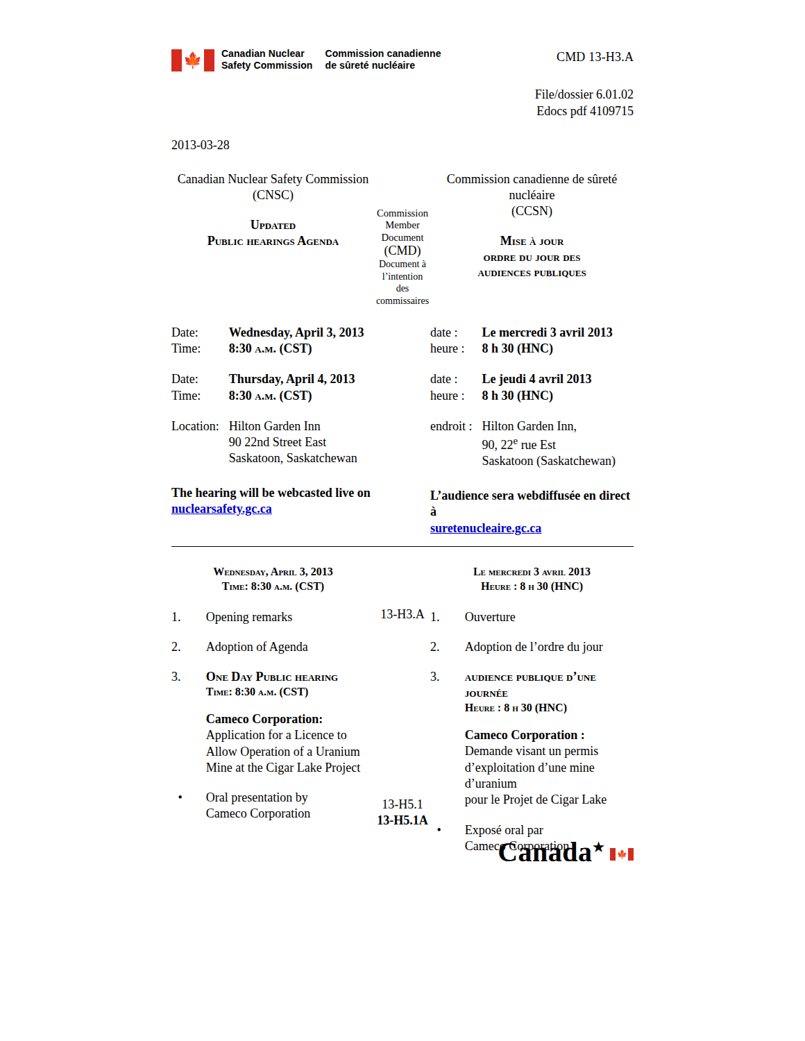🍁
Canadian Nuclear
Safety Commission
Commission canadienne
de sûreté nucléaire
CMD 13-H3.A
File/dossier 6.01.02
Edocs pdf 4109715
2013-03-28
Canadian Nuclear Safety Commission
(CNSC)
Updated
Public hearings Agenda
Commission
Member
Document
(CMD)
Document à
l’intention des
commissaires
Commission canadienne de sûreté nucléaire
(CCSN)
Mise à jour
ordre du jour des
audiences publiques
| Date: | Wednesday, April 3, 2013 |
| Time: | 8:30 a.m. (CST) |
| Date: | Thursday, April 4, 2013 |
| Time: | 8:30 a.m. (CST) |
| Location: | Hilton Garden Inn 90 22nd Street East Saskatoon, Saskatchewan |
The hearing will be webcasted live on
nuclearsafety.gc.ca
| date : | Le mercredi 3 avril 2013 |
| heure : | 8 h 30 (HNC) |
| date : | Le jeudi 4 avril 2013 |
| heure : | 8 h 30 (HNC) |
| endroit : | Hilton Garden Inn, 90, 22 e rue Est Saskatoon (Saskatchewan) |
L’audience sera webdiffusée en direct à
suretenucleaire.gc.ca
Wednesday, April 3, 2013
Time: 8:30 a.m. (CST)
1.
Opening remarks
2.
Adoption of Agenda
3.
One Day Public hearing
Time: 8:30 a.m. (CST)
Cameco Corporation:
Application for a Licence to
Allow Operation of a Uranium
Mine at the Cigar Lake Project
•
Oral presentation by
Cameco Corporation
13-H3.A
13-H5.1
13-H5.1A
Le mercredi 3 avril 2013
Heure : 8 h 30 (HNC)
1.
Ouverture
2.
Adoption de l’ordre du jour
3.
audience publique d’une journée
Heure : 8 h 30 (HNC)
Cameco Corporation :
Demande visant un permis
d’exploitation d’une mine d’uranium
pour le Projet de Cigar Lake
•
Exposé oral par
Cameco Corporation
Canada★
🍁